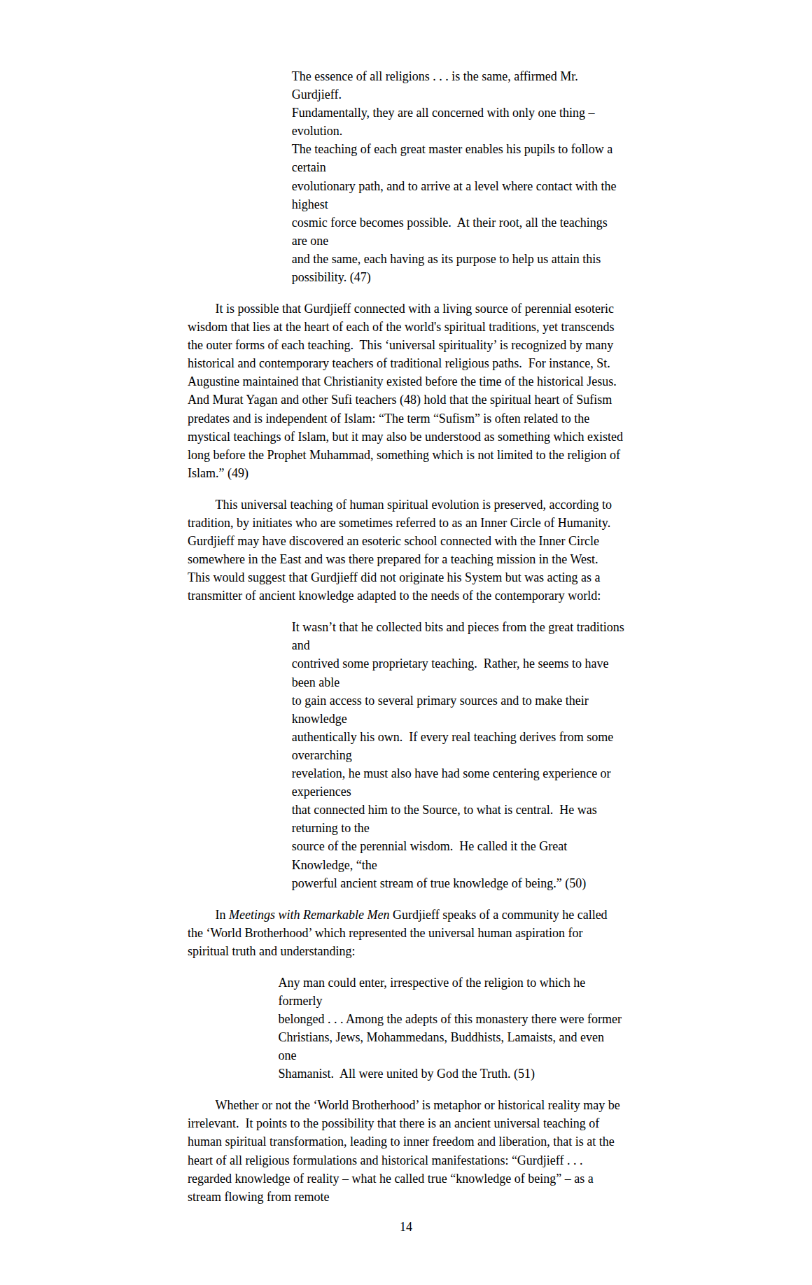The essence of all religions . . . is the same, affirmed Mr. Gurdjieff.
Fundamentally, they are all concerned with only one thing – evolution.
The teaching of each great master enables his pupils to follow a certain
evolutionary path, and to arrive at a level where contact with the highest
cosmic force becomes possible. At their root, all the teachings are one
and the same, each having as its purpose to help us attain this possibility. (47)
It is possible that Gurdjieff connected with a living source of perennial esoteric wisdom that lies at the heart of each of the world's spiritual traditions, yet transcends the outer forms of each teaching. This ‘universal spirituality’ is recognized by many historical and contemporary teachers of traditional religious paths. For instance, St. Augustine maintained that Christianity existed before the time of the historical Jesus. And Murat Yagan and other Sufi teachers (48) hold that the spiritual heart of Sufism predates and is independent of Islam: “The term “Sufism” is often related to the mystical teachings of Islam, but it may also be understood as something which existed long before the Prophet Muhammad, something which is not limited to the religion of Islam.” (49)
This universal teaching of human spiritual evolution is preserved, according to tradition, by initiates who are sometimes referred to as an Inner Circle of Humanity. Gurdjieff may have discovered an esoteric school connected with the Inner Circle somewhere in the East and was there prepared for a teaching mission in the West. This would suggest that Gurdjieff did not originate his System but was acting as a transmitter of ancient knowledge adapted to the needs of the contemporary world:
It wasn’t that he collected bits and pieces from the great traditions and
contrived some proprietary teaching. Rather, he seems to have been able
to gain access to several primary sources and to make their knowledge
authentically his own. If every real teaching derives from some overarching
revelation, he must also have had some centering experience or experiences
that connected him to the Source, to what is central. He was returning to the
source of the perennial wisdom. He called it the Great Knowledge, “the
powerful ancient stream of true knowledge of being.” (50)
In Meetings with Remarkable Men Gurdjieff speaks of a community he called the ‘World Brotherhood’ which represented the universal human aspiration for spiritual truth and understanding:
Any man could enter, irrespective of the religion to which he formerly
belonged . . . Among the adepts of this monastery there were former
Christians, Jews, Mohammedans, Buddhists, Lamaists, and even one
Shamanist. All were united by God the Truth. (51)
Whether or not the ‘World Brotherhood’ is metaphor or historical reality may be irrelevant. It points to the possibility that there is an ancient universal teaching of human spiritual transformation, leading to inner freedom and liberation, that is at the heart of all religious formulations and historical manifestations: “Gurdjieff . . . regarded knowledge of reality – what he called true “knowledge of being” – as a stream flowing from remote
14